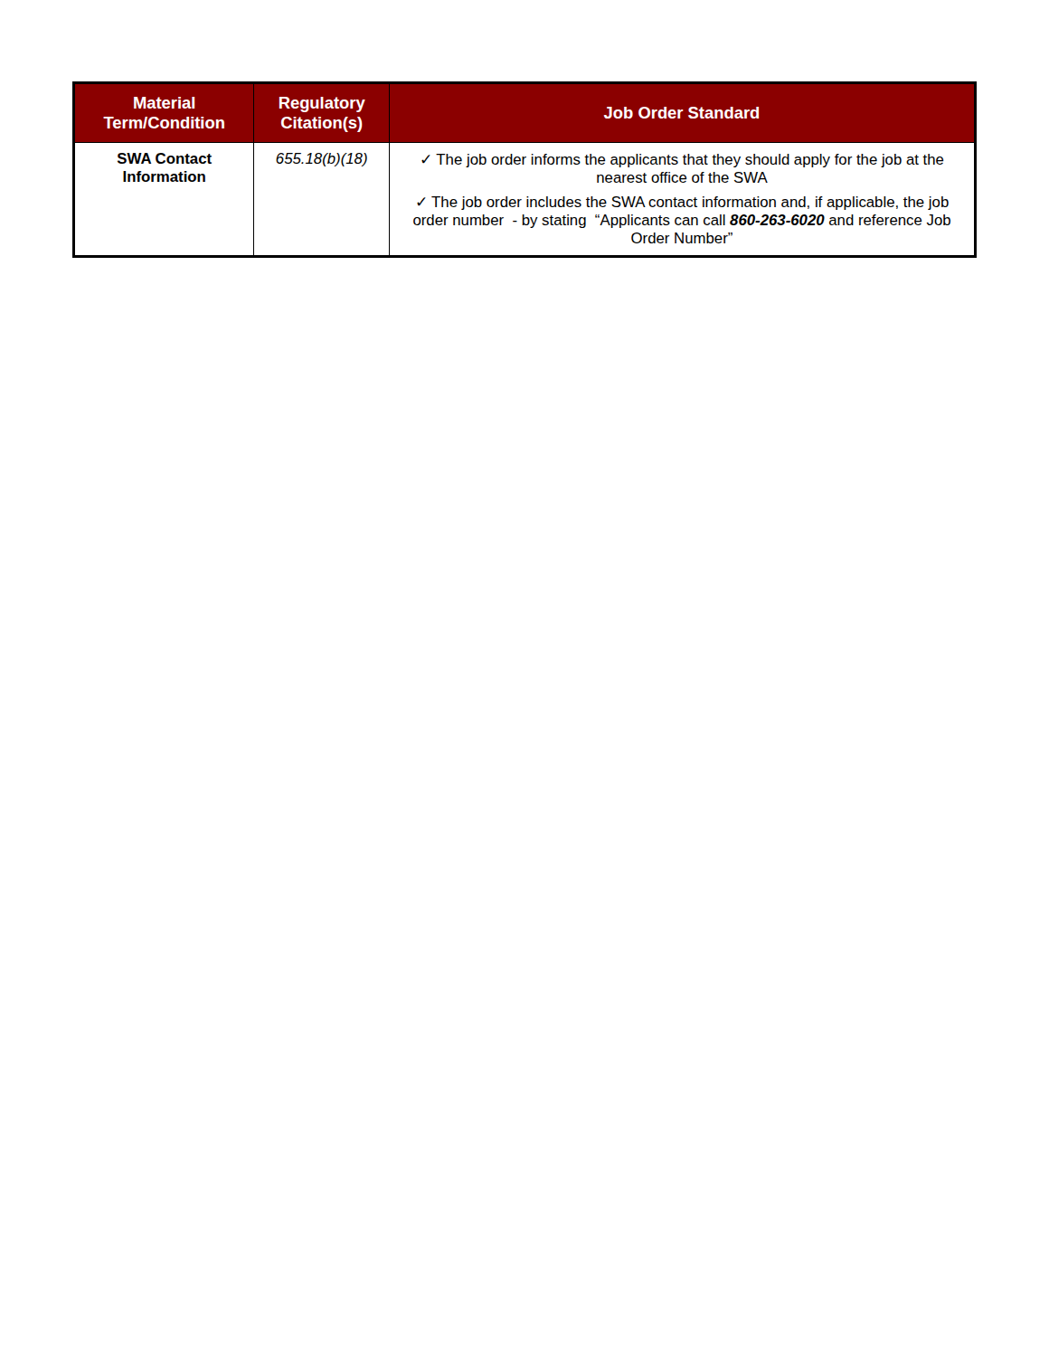| Material Term/Condition | Regulatory Citation(s) | Job Order Standard |
| --- | --- | --- |
| SWA Contact Information | 655.18(b)(18) | ✓ The job order informs the applicants that they should apply for the job at the nearest office of the SWA ✓ The job order includes the SWA contact information and, if applicable, the job order number - by stating “Applicants can call 860-263-6020 and reference Job Order Number” |